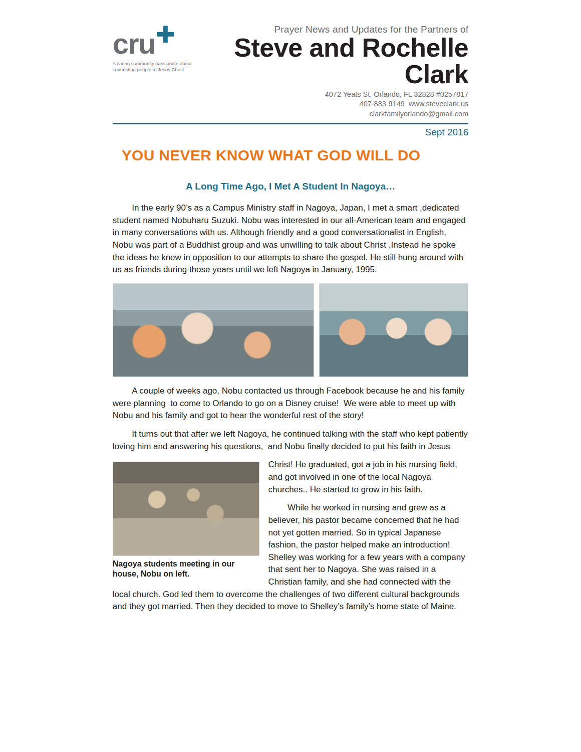cru✚
A caring community passionate about connecting people to Jesus Christ
Prayer News and Updates for the Partners of
Steve and Rochelle Clark
4072 Yeats St, Orlando, FL 32828 #0257817
407-883-9149 www.steveclark.us
clarkfamilyorlando@gmail.com
Sept 2016
YOU NEVER KNOW WHAT GOD WILL DO
A Long Time Ago, I Met A Student In Nagoya…
In the early 90’s as a Campus Ministry staff in Nagoya, Japan, I met a smart ,dedicated student named Nobuharu Suzuki. Nobu was interested in our all-American team and engaged in many conversations with us. Although friendly and a good conversationalist in English, Nobu was part of a Buddhist group and was unwilling to talk about Christ .Instead he spoke the ideas he knew in opposition to our attempts to share the gospel. He still hung around with us as friends during those years until we left Nagoya in January, 1995.
A couple of weeks ago, Nobu contacted us through Facebook because he and his family were planning to come to Orlando to go on a Disney cruise! We were able to meet up with Nobu and his family and got to hear the wonderful rest of the story!
It turns out that after we left Nagoya, he continued talking with the staff who kept patiently loving him and answering his questions, and Nobu finally decided to put his faith in Jesus
Nagoya students meeting in our house, Nobu on left.
Christ! He graduated, got a job in his nursing field, and got involved in one of the local Nagoya churches.. He started to grow in his faith.
While he worked in nursing and grew as a believer, his pastor became concerned that he had not yet gotten married. So in typical Japanese fashion, the pastor helped make an introduction! Shelley was working for a few years with a company that sent her to Nagoya. She was raised in a Christian family, and she had connected with the local church. God led them to overcome the challenges of two different cultural backgrounds and they got married. Then they decided to move to Shelley’s family’s home state of Maine.